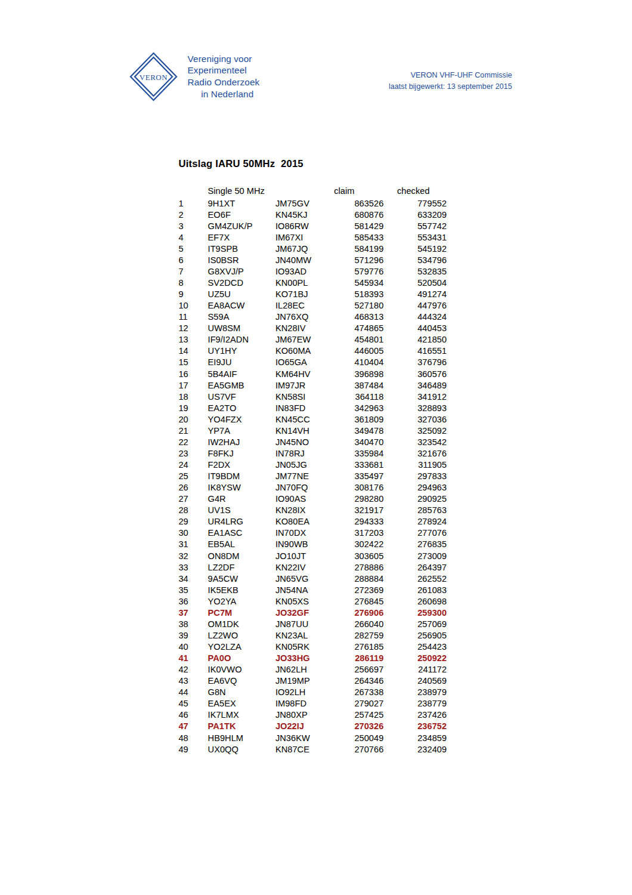VERON
Vereniging voor
Experimenteel
Radio Onderzoek
in Nederland
VERON VHF-UHF Commissie
laatst bijgewerkt: 13 september 2015
Uitslag IARU 50MHz 2015
| | Single 50 MHz | | claim | checked |
| --- | --- | --- | --- | --- |
| 1 | 9H1XT | JM75GV | 863526 | 779552 |
| 2 | EO6F | KN45KJ | 680876 | 633209 |
| 3 | GM4ZUK/P | IO86RW | 581429 | 557742 |
| 4 | EF7X | IM67XI | 585433 | 553431 |
| 5 | IT9SPB | JM67JQ | 584199 | 545192 |
| 6 | IS0BSR | JN40MW | 571296 | 534796 |
| 7 | G8XVJ/P | IO93AD | 579776 | 532835 |
| 8 | SV2DCD | KN00PL | 545934 | 520504 |
| 9 | UZ5U | KO71BJ | 518393 | 491274 |
| 10 | EA8ACW | IL28EC | 527180 | 447976 |
| 11 | S59A | JN76XQ | 468313 | 444324 |
| 12 | UW8SM | KN28IV | 474865 | 440453 |
| 13 | IF9/I2ADN | JM67EW | 454801 | 421850 |
| 14 | UY1HY | KO60MA | 446005 | 416551 |
| 15 | EI9JU | IO65GA | 410404 | 376796 |
| 16 | 5B4AIF | KM64HV | 396898 | 360576 |
| 17 | EA5GMB | IM97JR | 387484 | 346489 |
| 18 | US7VF | KN58SI | 364118 | 341912 |
| 19 | EA2TO | IN83FD | 342963 | 328893 |
| 20 | YO4FZX | KN45CC | 361809 | 327036 |
| 21 | YP7A | KN14VH | 349478 | 325092 |
| 22 | IW2HAJ | JN45NO | 340470 | 323542 |
| 23 | F8FKJ | IN78RJ | 335984 | 321676 |
| 24 | F2DX | JN05JG | 333681 | 311905 |
| 25 | IT9BDM | JM77NE | 335497 | 297833 |
| 26 | IK8YSW | JN70FQ | 308176 | 294963 |
| 27 | G4R | IO90AS | 298280 | 290925 |
| 28 | UV1S | KN28IX | 321917 | 285763 |
| 29 | UR4LRG | KO80EA | 294333 | 278924 |
| 30 | EA1ASC | IN70DX | 317203 | 277076 |
| 31 | EB5AL | IN90WB | 302422 | 276835 |
| 32 | ON8DM | JO10JT | 303605 | 273009 |
| 33 | LZ2DF | KN22IV | 278886 | 264397 |
| 34 | 9A5CW | JN65VG | 288884 | 262552 |
| 35 | IK5EKB | JN54NA | 272369 | 261083 |
| 36 | YO2YA | KN05XS | 276845 | 260698 |
| 37 | PC7M | JO32GF | 276906 | 259300 |
| 38 | OM1DK | JN87UU | 266040 | 257069 |
| 39 | LZ2WO | KN23AL | 282759 | 256905 |
| 40 | YO2LZA | KN05RK | 276185 | 254423 |
| 41 | PA0O | JO33HG | 286119 | 250922 |
| 42 | IK0VWO | JN62LH | 256697 | 241172 |
| 43 | EA6VQ | JM19MP | 264346 | 240569 |
| 44 | G8N | IO92LH | 267338 | 238979 |
| 45 | EA5EX | IM98FD | 279027 | 238779 |
| 46 | IK7LMX | JN80XP | 257425 | 237426 |
| 47 | PA1TK | JO22IJ | 270326 | 236752 |
| 48 | HB9HLM | JN36KW | 250049 | 234859 |
| 49 | UX0QQ | KN87CE | 270766 | 232409 |